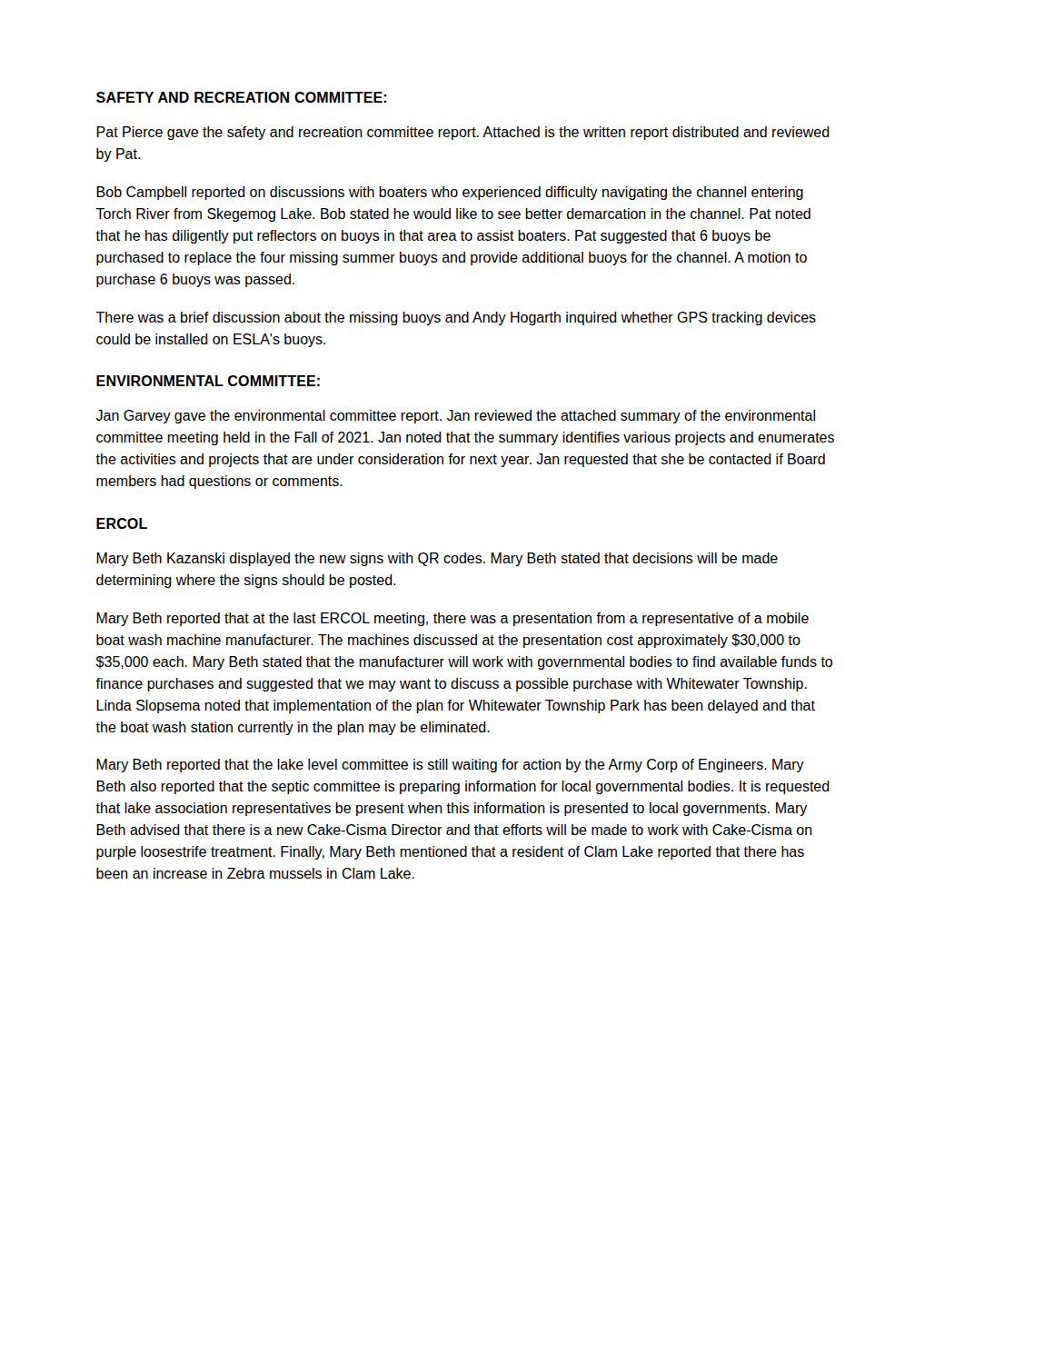Safety and Recreation Committee:
Pat Pierce gave the safety and recreation committee report. Attached is the written report distributed and reviewed by Pat.
Bob Campbell reported on discussions with boaters who experienced difficulty navigating the channel entering Torch River from Skegemog Lake. Bob stated he would like to see better demarcation in the channel. Pat noted that he has diligently put reflectors on buoys in that area to assist boaters. Pat suggested that 6 buoys be purchased to replace the four missing summer buoys and provide additional buoys for the channel. A motion to purchase 6 buoys was passed.
There was a brief discussion about the missing buoys and Andy Hogarth inquired whether GPS tracking devices could be installed on ESLA's buoys.
Environmental Committee:
Jan Garvey gave the environmental committee report. Jan reviewed the attached summary of the environmental committee meeting held in the Fall of 2021. Jan noted that the summary identifies various projects and enumerates the activities and projects that are under consideration for next year. Jan requested that she be contacted if Board members had questions or comments.
ERCOL
Mary Beth Kazanski displayed the new signs with QR codes. Mary Beth stated that decisions will be made determining where the signs should be posted.
Mary Beth reported that at the last ERCOL meeting, there was a presentation from a representative of a mobile boat wash machine manufacturer. The machines discussed at the presentation cost approximately $30,000 to $35,000 each. Mary Beth stated that the manufacturer will work with governmental bodies to find available funds to finance purchases and suggested that we may want to discuss a possible purchase with Whitewater Township. Linda Slopsema noted that implementation of the plan for Whitewater Township Park has been delayed and that the boat wash station currently in the plan may be eliminated.
Mary Beth reported that the lake level committee is still waiting for action by the Army Corp of Engineers. Mary Beth also reported that the septic committee is preparing information for local governmental bodies. It is requested that lake association representatives be present when this information is presented to local governments. Mary Beth advised that there is a new Cake-Cisma Director and that efforts will be made to work with Cake-Cisma on purple loosestrife treatment. Finally, Mary Beth mentioned that a resident of Clam Lake reported that there has been an increase in Zebra mussels in Clam Lake.